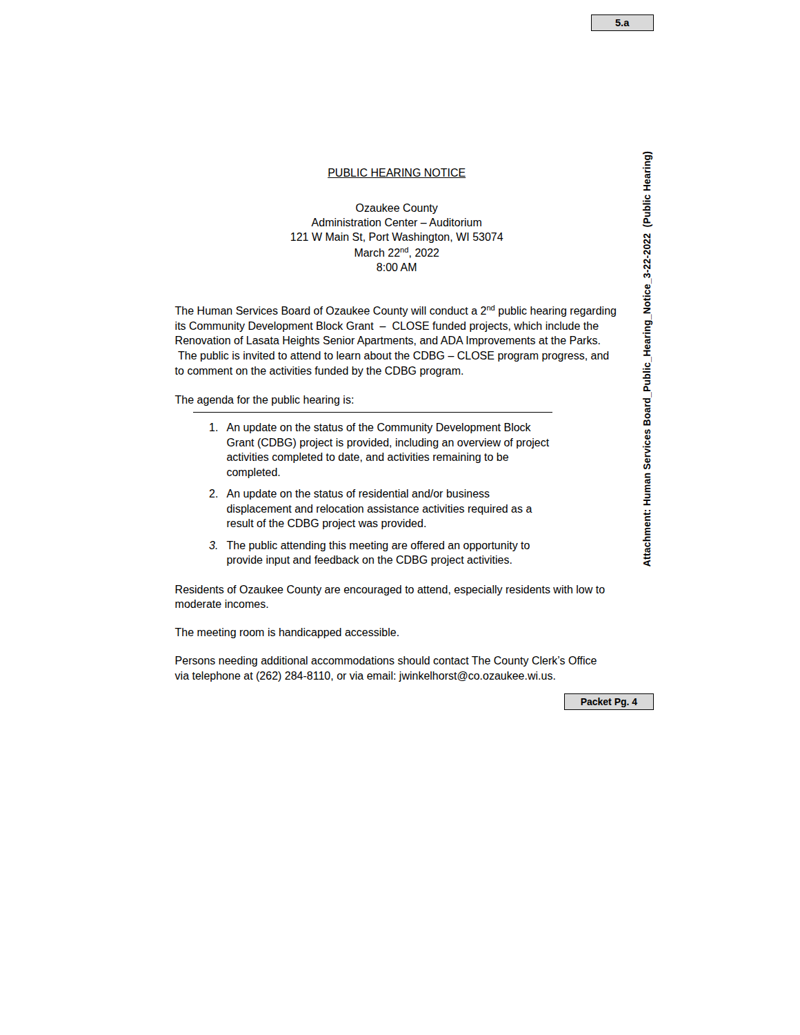5.a
Attachment: Human Services Board_Public_Hearing_Notice_3-22-2022 (Public Hearing)
PUBLIC HEARING NOTICE
Ozaukee County
Administration Center – Auditorium
121 W Main St, Port Washington, WI 53074
March 22nd, 2022
8:00 AM
The Human Services Board of Ozaukee County will conduct a 2nd public hearing regarding its Community Development Block Grant – CLOSE funded projects, which include the Renovation of Lasata Heights Senior Apartments, and ADA Improvements at the Parks. The public is invited to attend to learn about the CDBG – CLOSE program progress, and to comment on the activities funded by the CDBG program.
The agenda for the public hearing is:
An update on the status of the Community Development Block Grant (CDBG) project is provided, including an overview of project activities completed to date, and activities remaining to be completed.
An update on the status of residential and/or business displacement and relocation assistance activities required as a result of the CDBG project was provided.
The public attending this meeting are offered an opportunity to provide input and feedback on the CDBG project activities.
Residents of Ozaukee County are encouraged to attend, especially residents with low to moderate incomes.
The meeting room is handicapped accessible.
Persons needing additional accommodations should contact The County Clerk’s Office
via telephone at (262) 284-8110, or via email: jwinkelhorst@co.ozaukee.wi.us.
Packet Pg. 4